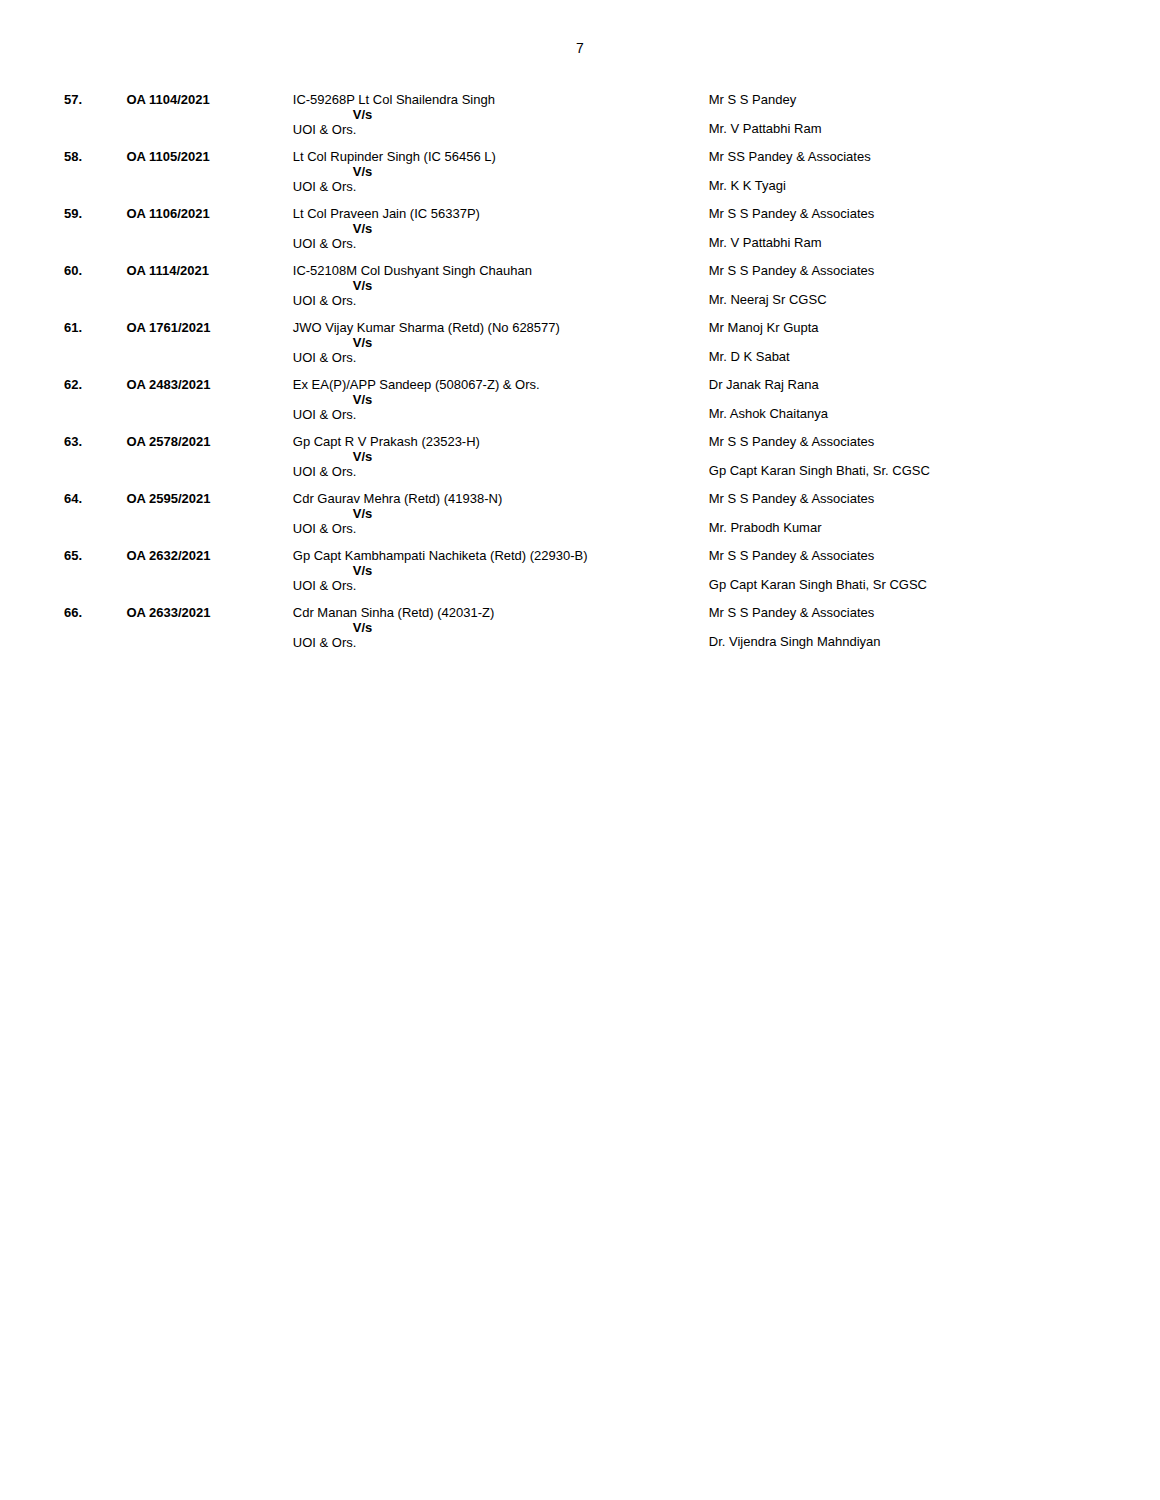7
| 57. | OA 1104/2021 | IC-59268P Lt Col Shailendra Singh V/s UOI & Ors. | Mr S S Pandey Mr. V Pattabhi Ram |
| 58. | OA 1105/2021 | Lt Col Rupinder Singh (IC 56456 L) V/s UOI & Ors. | Mr SS Pandey & Associates Mr. K K Tyagi |
| 59. | OA 1106/2021 | Lt Col Praveen Jain (IC 56337P) V/s UOI & Ors. | Mr S S Pandey & Associates Mr. V Pattabhi Ram |
| 60. | OA 1114/2021 | IC-52108M Col Dushyant Singh Chauhan V/s UOI & Ors. | Mr S S Pandey & Associates Mr. Neeraj Sr CGSC |
| 61. | OA 1761/2021 | JWO Vijay Kumar Sharma (Retd) (No 628577) V/s UOI & Ors. | Mr Manoj Kr Gupta Mr. D K Sabat |
| 62. | OA 2483/2021 | Ex EA(P)/APP Sandeep (508067-Z) & Ors. V/s UOI & Ors. | Dr Janak Raj Rana Mr. Ashok Chaitanya |
| 63. | OA 2578/2021 | Gp Capt R V Prakash (23523-H) V/s UOI & Ors. | Mr S S Pandey & Associates Gp Capt Karan Singh Bhati, Sr. CGSC |
| 64. | OA 2595/2021 | Cdr Gaurav Mehra (Retd) (41938-N) V/s UOI & Ors. | Mr S S Pandey & Associates Mr. Prabodh Kumar |
| 65. | OA 2632/2021 | Gp Capt Kambhampati Nachiketa (Retd) (22930-B) V/s UOI & Ors. | Mr S S Pandey & Associates Gp Capt Karan Singh Bhati, Sr CGSC |
| 66. | OA 2633/2021 | Cdr Manan Sinha (Retd) (42031-Z) V/s UOI & Ors. | Mr S S Pandey & Associates Dr. Vijendra Singh Mahndiyan |